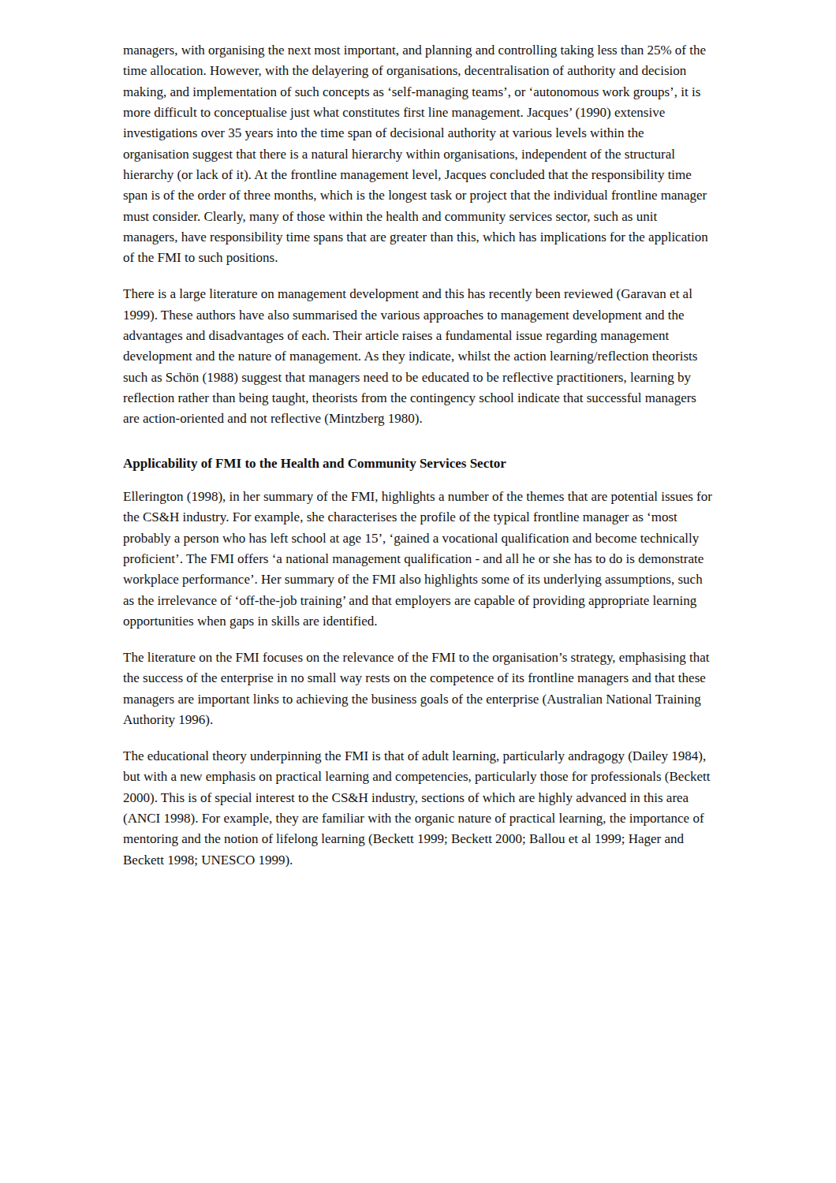managers, with organising the next most important, and planning and controlling taking less than 25% of the time allocation. However, with the delayering of organisations, decentralisation of authority and decision making, and implementation of such concepts as ‘self-managing teams’, or ‘autonomous work groups’, it is more difficult to conceptualise just what constitutes first line management. Jacques’ (1990) extensive investigations over 35 years into the time span of decisional authority at various levels within the organisation suggest that there is a natural hierarchy within organisations, independent of the structural hierarchy (or lack of it). At the frontline management level, Jacques concluded that the responsibility time span is of the order of three months, which is the longest task or project that the individual frontline manager must consider. Clearly, many of those within the health and community services sector, such as unit managers, have responsibility time spans that are greater than this, which has implications for the application of the FMI to such positions.
There is a large literature on management development and this has recently been reviewed (Garavan et al 1999). These authors have also summarised the various approaches to management development and the advantages and disadvantages of each. Their article raises a fundamental issue regarding management development and the nature of management. As they indicate, whilst the action learning/reflection theorists such as Schön (1988) suggest that managers need to be educated to be reflective practitioners, learning by reflection rather than being taught, theorists from the contingency school indicate that successful managers are action-oriented and not reflective (Mintzberg 1980).
Applicability of FMI to the Health and Community Services Sector
Ellerington (1998), in her summary of the FMI, highlights a number of the themes that are potential issues for the CS&H industry. For example, she characterises the profile of the typical frontline manager as ‘most probably a person who has left school at age 15’, ‘gained a vocational qualification and become technically proficient’. The FMI offers ‘a national management qualification - and all he or she has to do is demonstrate workplace performance’. Her summary of the FMI also highlights some of its underlying assumptions, such as the irrelevance of ‘off-the-job training’ and that employers are capable of providing appropriate learning opportunities when gaps in skills are identified.
The literature on the FMI focuses on the relevance of the FMI to the organisation’s strategy, emphasising that the success of the enterprise in no small way rests on the competence of its frontline managers and that these managers are important links to achieving the business goals of the enterprise (Australian National Training Authority 1996).
The educational theory underpinning the FMI is that of adult learning, particularly andragogy (Dailey 1984), but with a new emphasis on practical learning and competencies, particularly those for professionals (Beckett 2000). This is of special interest to the CS&H industry, sections of which are highly advanced in this area (ANCI 1998). For example, they are familiar with the organic nature of practical learning, the importance of mentoring and the notion of lifelong learning (Beckett 1999; Beckett 2000; Ballou et al 1999; Hager and Beckett 1998; UNESCO 1999).